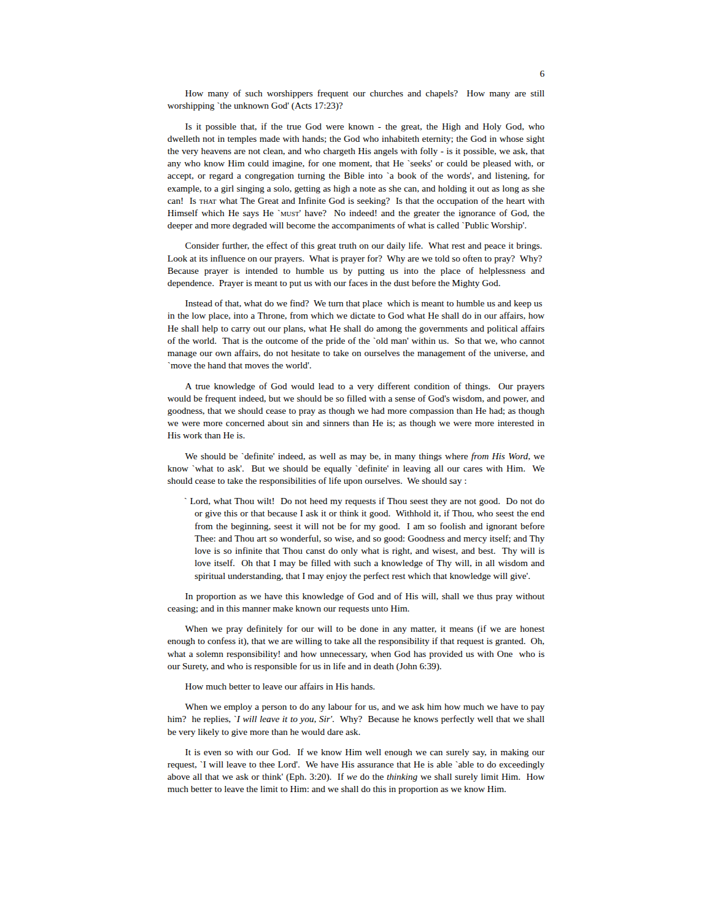6
How many of such worshippers frequent our churches and chapels? How many are still worshipping `the unknown God' (Acts 17:23)?
Is it possible that, if the true God were known - the great, the High and Holy God, who dwelleth not in temples made with hands; the God who inhabiteth eternity; the God in whose sight the very heavens are not clean, and who chargeth His angels with folly - is it possible, we ask, that any who know Him could imagine, for one moment, that He `seeks' or could be pleased with, or accept, or regard a congregation turning the Bible into `a book of the words', and listening, for example, to a girl singing a solo, getting as high a note as she can, and holding it out as long as she can! Is that what The Great and Infinite God is seeking? Is that the occupation of the heart with Himself which He says He `must' have? No indeed! and the greater the ignorance of God, the deeper and more degraded will become the accompaniments of what is called `Public Worship'.
Consider further, the effect of this great truth on our daily life. What rest and peace it brings. Look at its influence on our prayers. What is prayer for? Why are we told so often to pray? Why? Because prayer is intended to humble us by putting us into the place of helplessness and dependence. Prayer is meant to put us with our faces in the dust before the Mighty God.
Instead of that, what do we find? We turn that place which is meant to humble us and keep us in the low place, into a Throne, from which we dictate to God what He shall do in our affairs, how He shall help to carry out our plans, what He shall do among the governments and political affairs of the world. That is the outcome of the pride of the `old man' within us. So that we, who cannot manage our own affairs, do not hesitate to take on ourselves the management of the universe, and `move the hand that moves the world'.
A true knowledge of God would lead to a very different condition of things. Our prayers would be frequent indeed, but we should be so filled with a sense of God's wisdom, and power, and goodness, that we should cease to pray as though we had more compassion than He had; as though we were more concerned about sin and sinners than He is; as though we were more interested in His work than He is.
We should be `definite' indeed, as well as may be, in many things where from His Word, we know `what to ask'. But we should be equally `definite' in leaving all our cares with Him. We should cease to take the responsibilities of life upon ourselves. We should say :
` Lord, what Thou wilt! Do not heed my requests if Thou seest they are not good. Do not do or give this or that because I ask it or think it good. Withhold it, if Thou, who seest the end from the beginning, seest it will not be for my good. I am so foolish and ignorant before Thee: and Thou art so wonderful, so wise, and so good: Goodness and mercy itself; and Thy love is so infinite that Thou canst do only what is right, and wisest, and best. Thy will is love itself. Oh that I may be filled with such a knowledge of Thy will, in all wisdom and spiritual understanding, that I may enjoy the perfect rest which that knowledge will give'.
In proportion as we have this knowledge of God and of His will, shall we thus pray without ceasing; and in this manner make known our requests unto Him.
When we pray definitely for our will to be done in any matter, it means (if we are honest enough to confess it), that we are willing to take all the responsibility if that request is granted. Oh, what a solemn responsibility! and how unnecessary, when God has provided us with One who is our Surety, and who is responsible for us in life and in death (John 6:39).
How much better to leave our affairs in His hands.
When we employ a person to do any labour for us, and we ask him how much we have to pay him? he replies, `I will leave it to you, Sir'. Why? Because he knows perfectly well that we shall be very likely to give more than he would dare ask.
It is even so with our God. If we know Him well enough we can surely say, in making our request, `I will leave to thee Lord'. We have His assurance that He is able `able to do exceedingly above all that we ask or think' (Eph. 3:20). If we do the thinking we shall surely limit Him. How much better to leave the limit to Him: and we shall do this in proportion as we know Him.